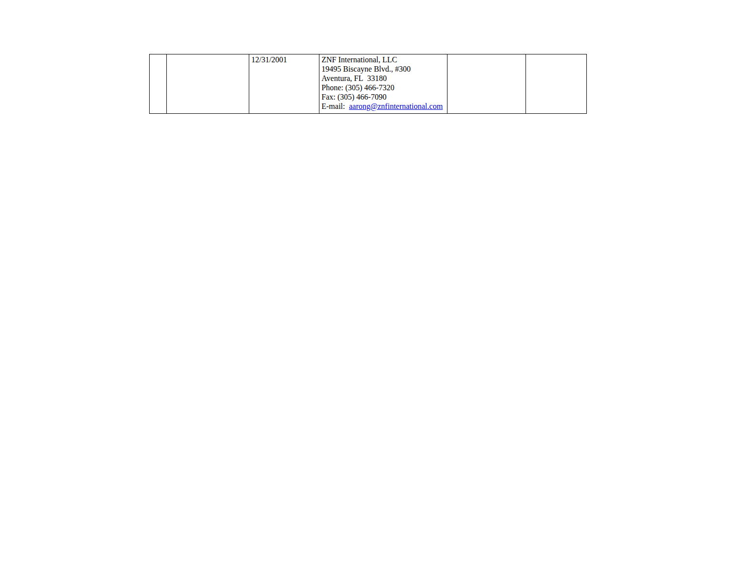| | | 12/31/2001 | ZNF International, LLC 19495 Biscayne Blvd., #300 Aventura, FL 33180 Phone: (305) 466-7320 Fax: (305) 466-7090 E-mail: aarong@znfinternational.com | | |